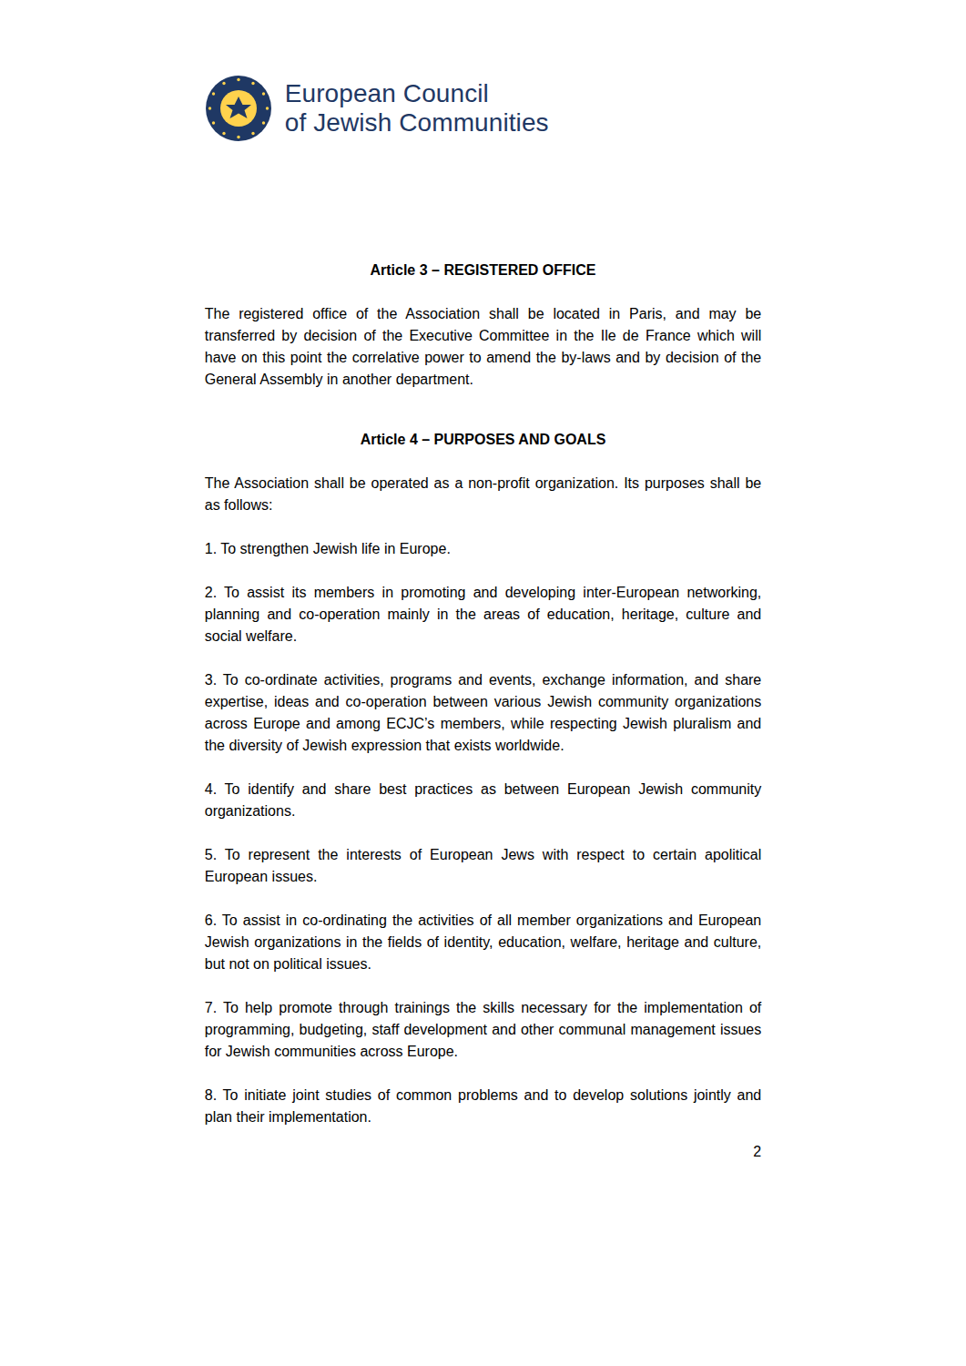European Council
of Jewish Communities
Article 3 – REGISTERED OFFICE
The registered office of the Association shall be located in Paris, and may be transferred by decision of the Executive Committee in the Ile de France which will have on this point the correlative power to amend the by-laws and by decision of the General Assembly in another department.
Article 4 – PURPOSES AND GOALS
The Association shall be operated as a non-profit organization. Its purposes shall be as follows:
1. To strengthen Jewish life in Europe.
2. To assist its members in promoting and developing inter-European networking, planning and co-operation mainly in the areas of education, heritage, culture and social welfare.
3. To co-ordinate activities, programs and events, exchange information, and share expertise, ideas and co-operation between various Jewish community organizations across Europe and among ECJC’s members, while respecting Jewish pluralism and the diversity of Jewish expression that exists worldwide.
4. To identify and share best practices as between European Jewish community organizations.
5. To represent the interests of European Jews with respect to certain apolitical European issues.
6. To assist in co-ordinating the activities of all member organizations and European Jewish organizations in the fields of identity, education, welfare, heritage and culture, but not on political issues.
7. To help promote through trainings the skills necessary for the implementation of programming, budgeting, staff development and other communal management issues for Jewish communities across Europe.
8. To initiate joint studies of common problems and to develop solutions jointly and plan their implementation.
2